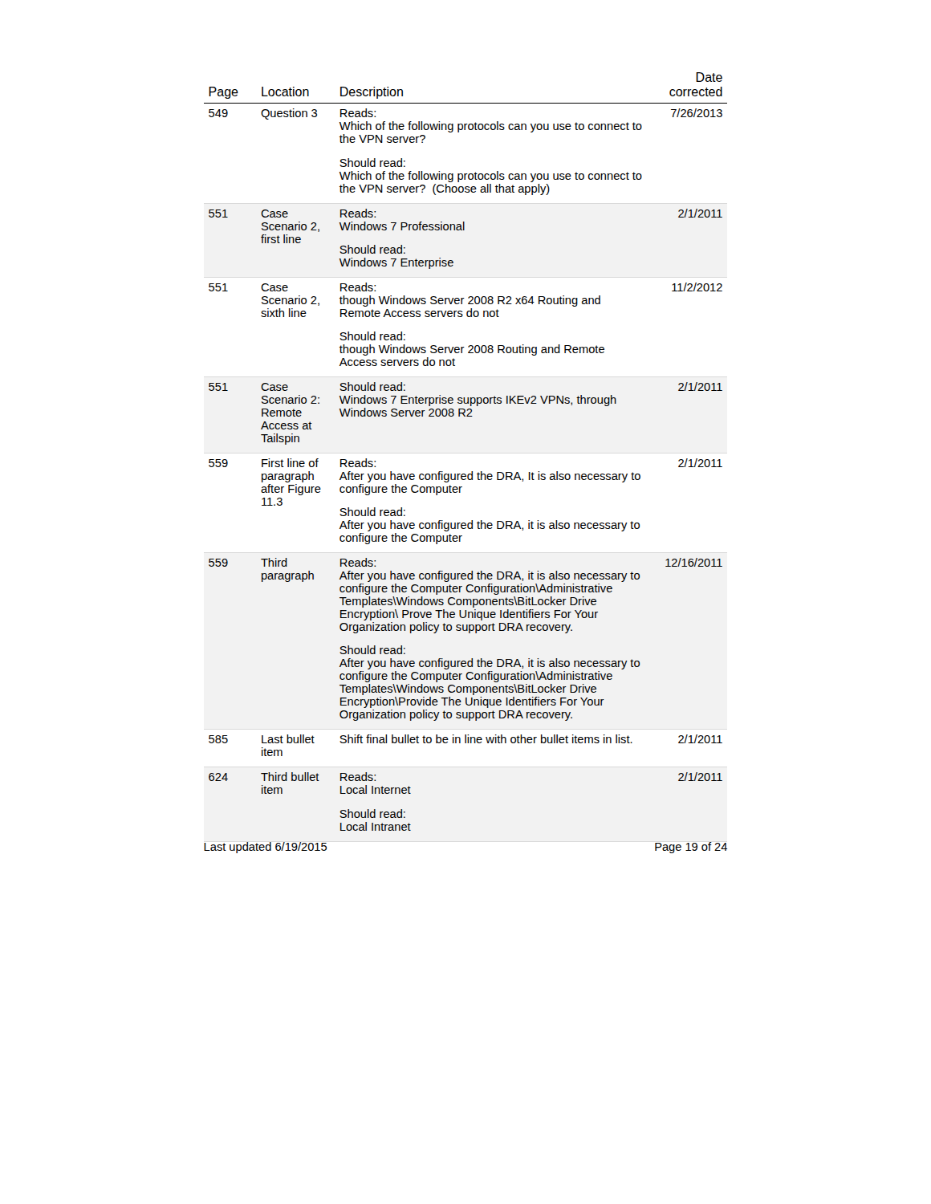| Page | Location | Description | Date corrected |
| --- | --- | --- | --- |
| 549 | Question 3 | Reads: Which of the following protocols can you use to connect to the VPN server? Should read: Which of the following protocols can you use to connect to the VPN server? (Choose all that apply) | 7/26/2013 |
| 551 | Case Scenario 2, first line | Reads: Windows 7 Professional Should read: Windows 7 Enterprise | 2/1/2011 |
| 551 | Case Scenario 2, sixth line | Reads: though Windows Server 2008 R2 x64 Routing and Remote Access servers do not Should read: though Windows Server 2008 Routing and Remote Access servers do not | 11/2/2012 |
| 551 | Case Scenario 2: Remote Access at Tailspin | Should read: Windows 7 Enterprise supports IKEv2 VPNs, through Windows Server 2008 R2 | 2/1/2011 |
| 559 | First line of paragraph after Figure 11.3 | Reads: After you have configured the DRA, It is also necessary to configure the Computer Should read: After you have configured the DRA, it is also necessary to configure the Computer | 2/1/2011 |
| 559 | Third paragraph | Reads: After you have configured the DRA, it is also necessary to configure the Computer Configuration\Administrative Templates\Windows Components\BitLocker Drive Encryption\ Prove The Unique Identifiers For Your Organization policy to support DRA recovery. Should read: After you have configured the DRA, it is also necessary to configure the Computer Configuration\Administrative Templates\Windows Components\BitLocker Drive Encryption\Provide The Unique Identifiers For Your Organization policy to support DRA recovery. | 12/16/2011 |
| 585 | Last bullet item | Shift final bullet to be in line with other bullet items in list. | 2/1/2011 |
| 624 | Third bullet item | Reads: Local Internet Should read: Local Intranet | 2/1/2011 |
Last updated 6/19/2015 Page 19 of 24